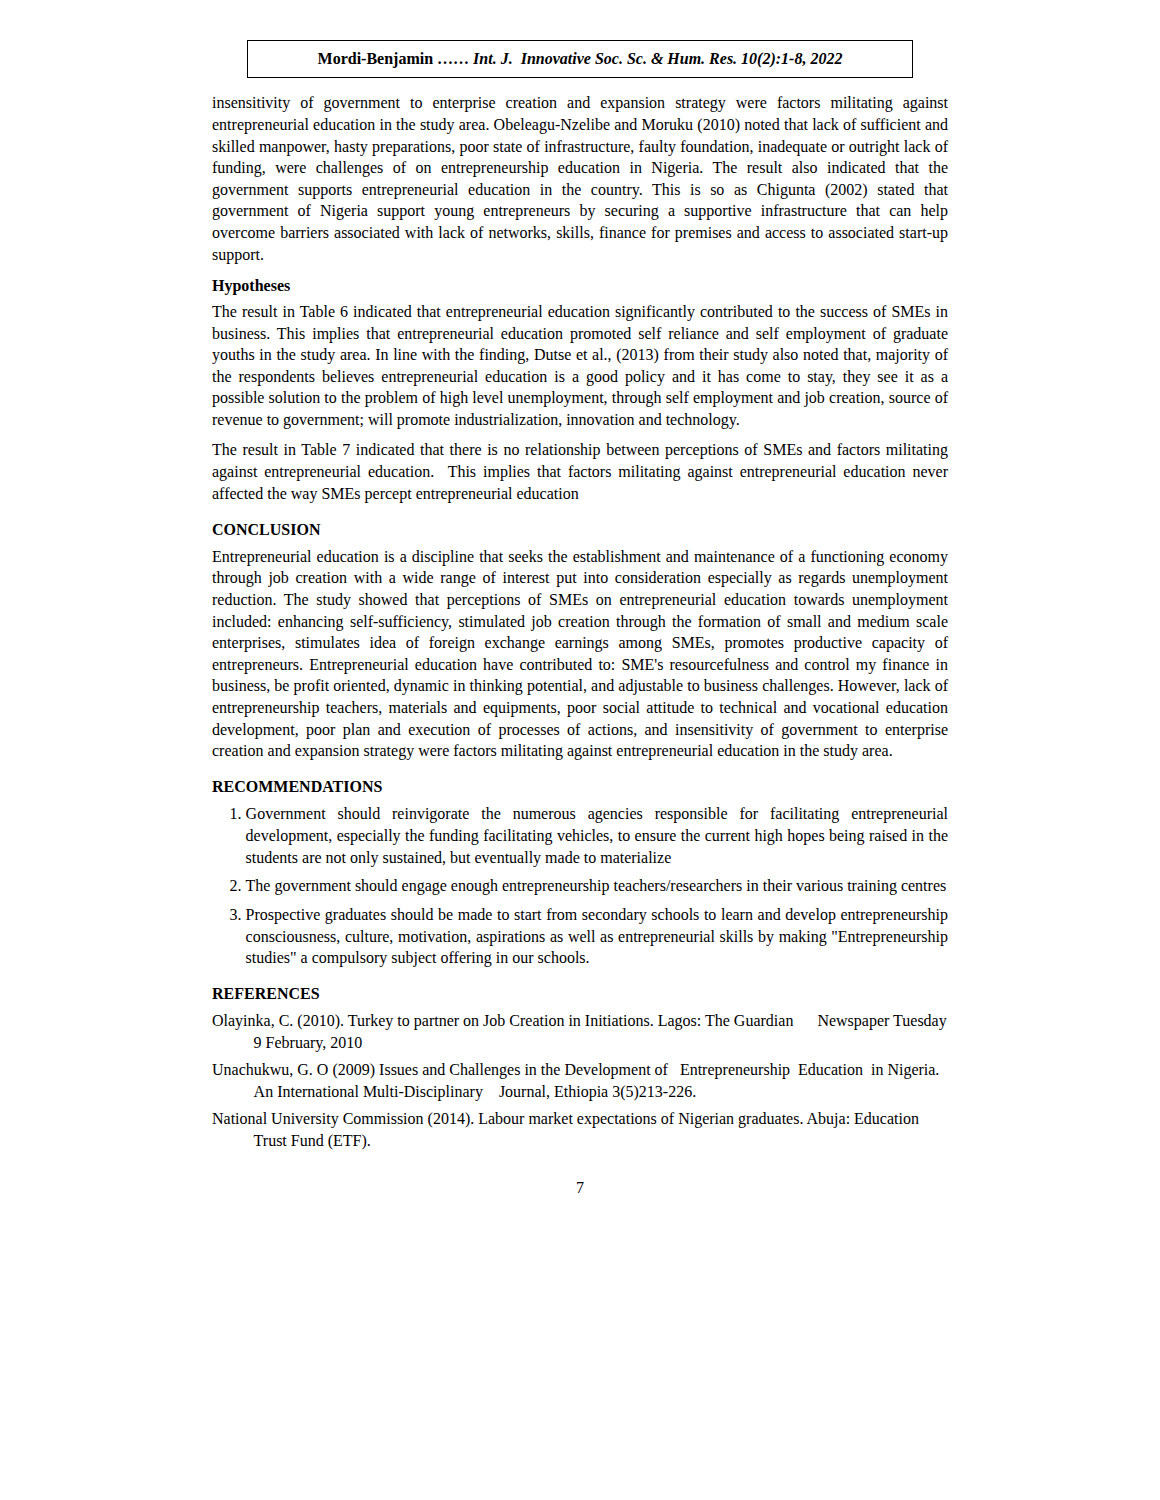Mordi-Benjamin …… Int. J. Innovative Soc. Sc. & Hum. Res. 10(2):1-8, 2022
insensitivity of government to enterprise creation and expansion strategy were factors militating against entrepreneurial education in the study area. Obeleagu-Nzelibe and Moruku (2010) noted that lack of sufficient and skilled manpower, hasty preparations, poor state of infrastructure, faulty foundation, inadequate or outright lack of funding, were challenges of on entrepreneurship education in Nigeria. The result also indicated that the government supports entrepreneurial education in the country. This is so as Chigunta (2002) stated that government of Nigeria support young entrepreneurs by securing a supportive infrastructure that can help overcome barriers associated with lack of networks, skills, finance for premises and access to associated start-up support.
Hypotheses
The result in Table 6 indicated that entrepreneurial education significantly contributed to the success of SMEs in business. This implies that entrepreneurial education promoted self reliance and self employment of graduate youths in the study area. In line with the finding, Dutse et al., (2013) from their study also noted that, majority of the respondents believes entrepreneurial education is a good policy and it has come to stay, they see it as a possible solution to the problem of high level unemployment, through self employment and job creation, source of revenue to government; will promote industrialization, innovation and technology.
The result in Table 7 indicated that there is no relationship between perceptions of SMEs and factors militating against entrepreneurial education. This implies that factors militating against entrepreneurial education never affected the way SMEs percept entrepreneurial education
CONCLUSION
Entrepreneurial education is a discipline that seeks the establishment and maintenance of a functioning economy through job creation with a wide range of interest put into consideration especially as regards unemployment reduction. The study showed that perceptions of SMEs on entrepreneurial education towards unemployment included: enhancing self-sufficiency, stimulated job creation through the formation of small and medium scale enterprises, stimulates idea of foreign exchange earnings among SMEs, promotes productive capacity of entrepreneurs. Entrepreneurial education have contributed to: SME's resourcefulness and control my finance in business, be profit oriented, dynamic in thinking potential, and adjustable to business challenges. However, lack of entrepreneurship teachers, materials and equipments, poor social attitude to technical and vocational education development, poor plan and execution of processes of actions, and insensitivity of government to enterprise creation and expansion strategy were factors militating against entrepreneurial education in the study area.
RECOMMENDATIONS
Government should reinvigorate the numerous agencies responsible for facilitating entrepreneurial development, especially the funding facilitating vehicles, to ensure the current high hopes being raised in the students are not only sustained, but eventually made to materialize
The government should engage enough entrepreneurship teachers/researchers in their various training centres
Prospective graduates should be made to start from secondary schools to learn and develop entrepreneurship consciousness, culture, motivation, aspirations as well as entrepreneurial skills by making "Entrepreneurship studies" a compulsory subject offering in our schools.
REFERENCES
Olayinka, C. (2010). Turkey to partner on Job Creation in Initiations. Lagos: The Guardian Newspaper Tuesday 9 February, 2010
Unachukwu, G. O (2009) Issues and Challenges in the Development of Entrepreneurship Education in Nigeria. An International Multi-Disciplinary Journal, Ethiopia 3(5)213-226.
National University Commission (2014). Labour market expectations of Nigerian graduates. Abuja: Education Trust Fund (ETF).
7